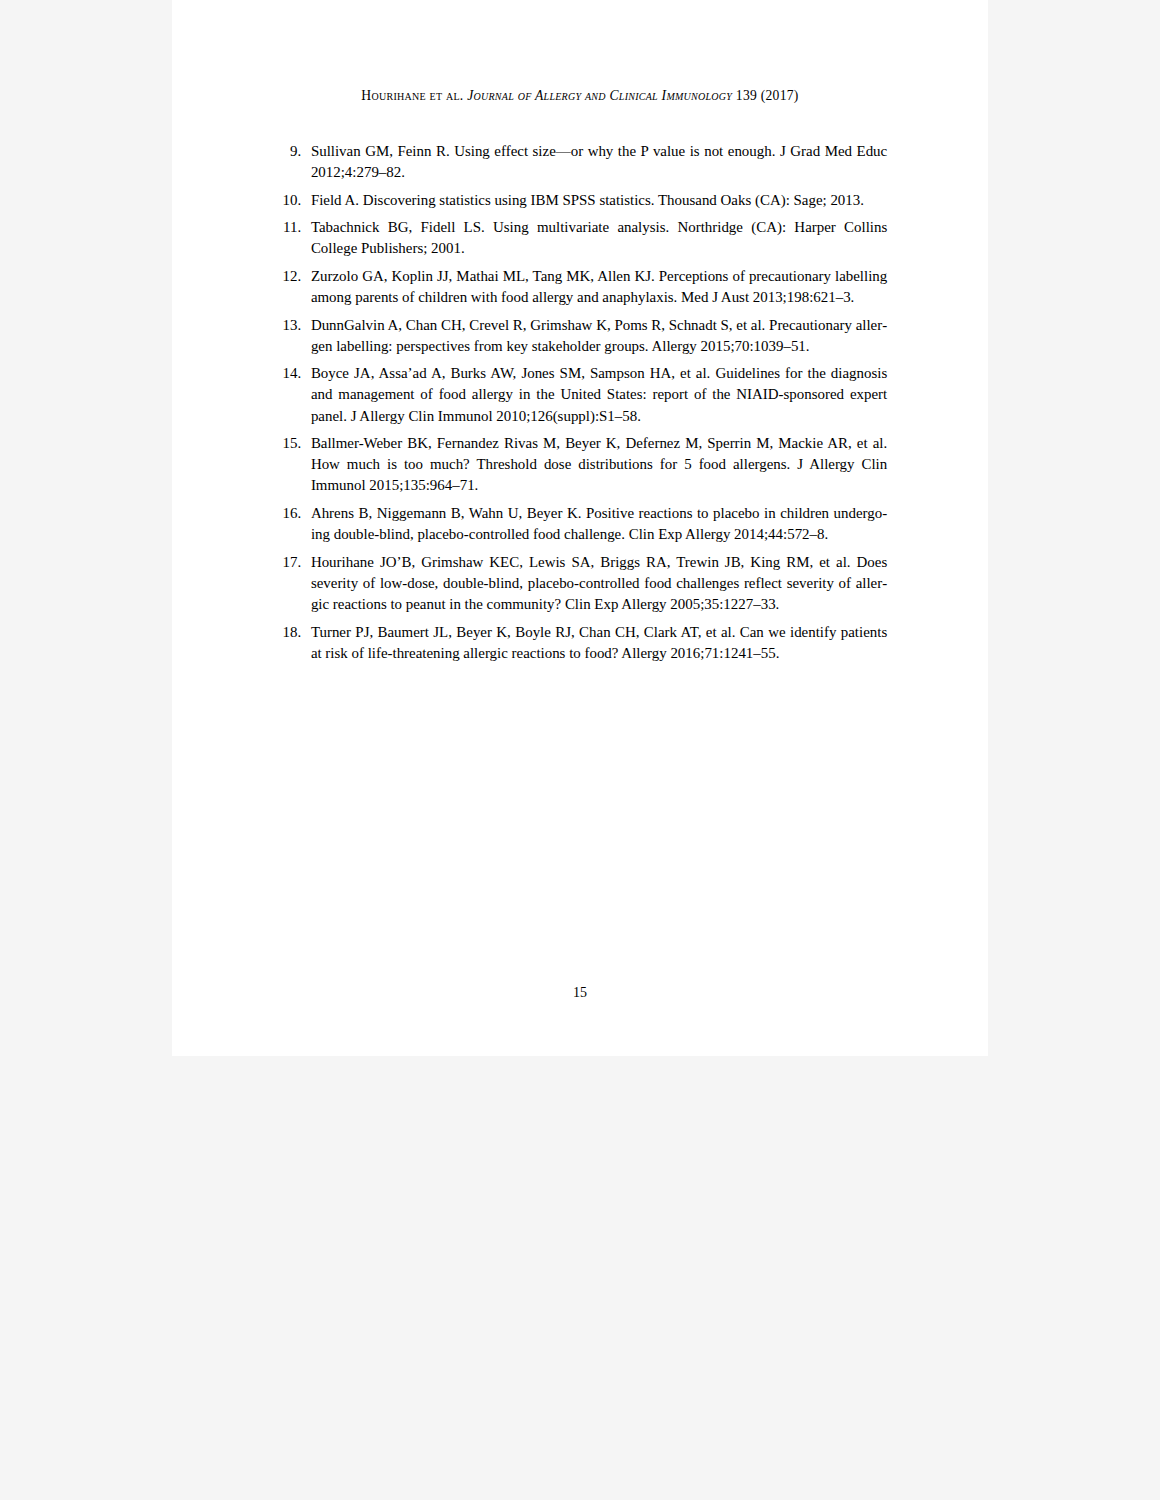Hourihane et al. Journal of Allergy and Clinical Immunology 139 (2017)
9. Sullivan GM, Feinn R. Using effect size—or why the P value is not enough. J Grad Med Educ 2012;4:279–82.
10. Field A. Discovering statistics using IBM SPSS statistics. Thousand Oaks (CA): Sage; 2013.
11. Tabachnick BG, Fidell LS. Using multivariate analysis. Northridge (CA): Harper Collins College Publishers; 2001.
12. Zurzolo GA, Koplin JJ, Mathai ML, Tang MK, Allen KJ. Perceptions of precautionary labelling among parents of children with food allergy and anaphylaxis. Med J Aust 2013;198:621–3.
13. DunnGalvin A, Chan CH, Crevel R, Grimshaw K, Poms R, Schnadt S, et al. Precautionary allergen labelling: perspectives from key stakeholder groups. Allergy 2015;70:1039–51.
14. Boyce JA, Assa’ad A, Burks AW, Jones SM, Sampson HA, et al. Guidelines for the diagnosis and management of food allergy in the United States: report of the NIAID-sponsored expert panel. J Allergy Clin Immunol 2010;126(suppl):S1–58.
15. Ballmer-Weber BK, Fernandez Rivas M, Beyer K, Defernez M, Sperrin M, Mackie AR, et al. How much is too much? Threshold dose distributions for 5 food allergens. J Allergy Clin Immunol 2015;135:964–71.
16. Ahrens B, Niggemann B, Wahn U, Beyer K. Positive reactions to placebo in children undergoing double-blind, placebo-controlled food challenge. Clin Exp Allergy 2014;44:572–8.
17. Hourihane JO’B, Grimshaw KEC, Lewis SA, Briggs RA, Trewin JB, King RM, et al. Does severity of low-dose, double-blind, placebo-controlled food challenges reflect severity of allergic reactions to peanut in the community? Clin Exp Allergy 2005;35:1227–33.
18. Turner PJ, Baumert JL, Beyer K, Boyle RJ, Chan CH, Clark AT, et al. Can we identify patients at risk of life-threatening allergic reactions to food? Allergy 2016;71:1241–55.
15